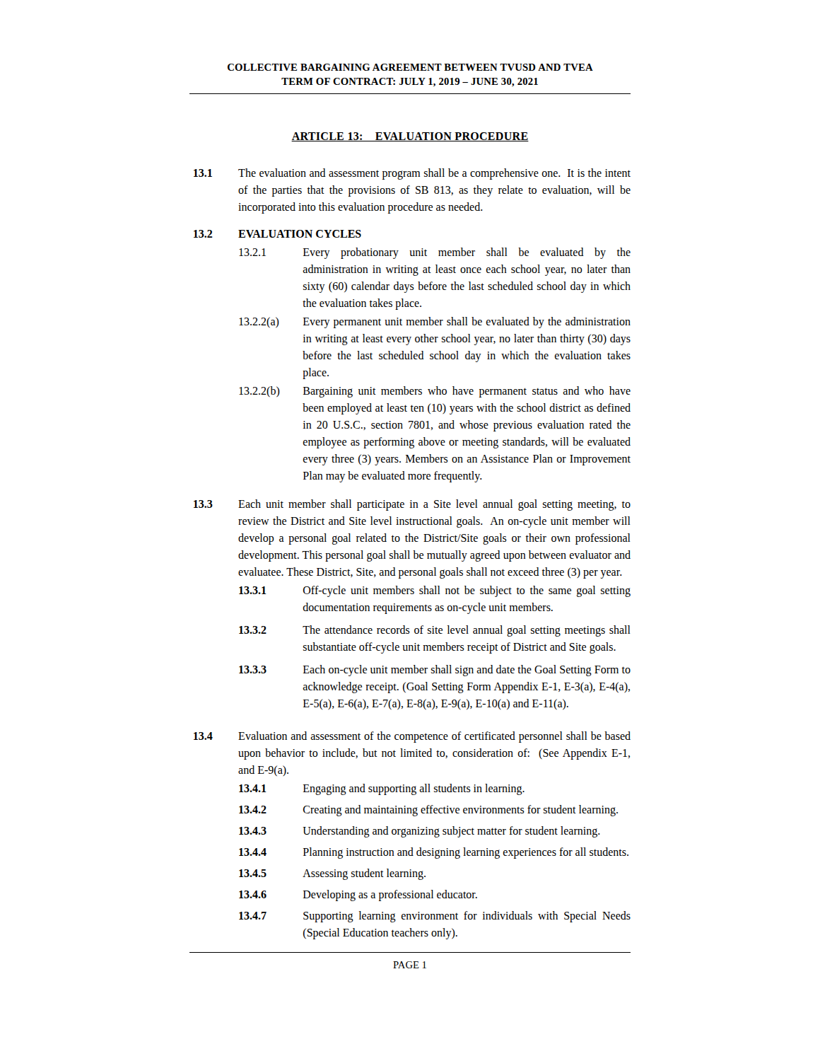COLLECTIVE BARGAINING AGREEMENT BETWEEN TVUSD AND TVEA
TERM OF CONTRACT: JULY 1, 2019 – JUNE 30, 2021
ARTICLE 13: EVALUATION PROCEDURE
13.1
The evaluation and assessment program shall be a comprehensive one. It is the intent of the parties that the provisions of SB 813, as they relate to evaluation, will be incorporated into this evaluation procedure as needed.
13.2
EVALUATION CYCLES
13.2.1
Every probationary unit member shall be evaluated by the administration in writing at least once each school year, no later than sixty (60) calendar days before the last scheduled school day in which the evaluation takes place.
13.2.2(a)
Every permanent unit member shall be evaluated by the administration in writing at least every other school year, no later than thirty (30) days before the last scheduled school day in which the evaluation takes place.
13.2.2(b)
Bargaining unit members who have permanent status and who have been employed at least ten (10) years with the school district as defined in 20 U.S.C., section 7801, and whose previous evaluation rated the employee as performing above or meeting standards, will be evaluated every three (3) years. Members on an Assistance Plan or Improvement Plan may be evaluated more frequently.
13.3
Each unit member shall participate in a Site level annual goal setting meeting, to review the District and Site level instructional goals. An on-cycle unit member will develop a personal goal related to the District/Site goals or their own professional development. This personal goal shall be mutually agreed upon between evaluator and evaluatee. These District, Site, and personal goals shall not exceed three (3) per year.
13.3.1
Off-cycle unit members shall not be subject to the same goal setting documentation requirements as on-cycle unit members.
13.3.2
The attendance records of site level annual goal setting meetings shall substantiate off-cycle unit members receipt of District and Site goals.
13.3.3
Each on-cycle unit member shall sign and date the Goal Setting Form to acknowledge receipt. (Goal Setting Form Appendix E-1, E-3(a), E-4(a), E-5(a), E-6(a), E-7(a), E-8(a), E-9(a), E-10(a) and E-11(a).
13.4
Evaluation and assessment of the competence of certificated personnel shall be based upon behavior to include, but not limited to, consideration of: (See Appendix E-1, and E-9(a).
13.4.1
Engaging and supporting all students in learning.
13.4.2
Creating and maintaining effective environments for student learning.
13.4.3
Understanding and organizing subject matter for student learning.
13.4.4
Planning instruction and designing learning experiences for all students.
13.4.5
Assessing student learning.
13.4.6
Developing as a professional educator.
13.4.7
Supporting learning environment for individuals with Special Needs (Special Education teachers only).
PAGE 1